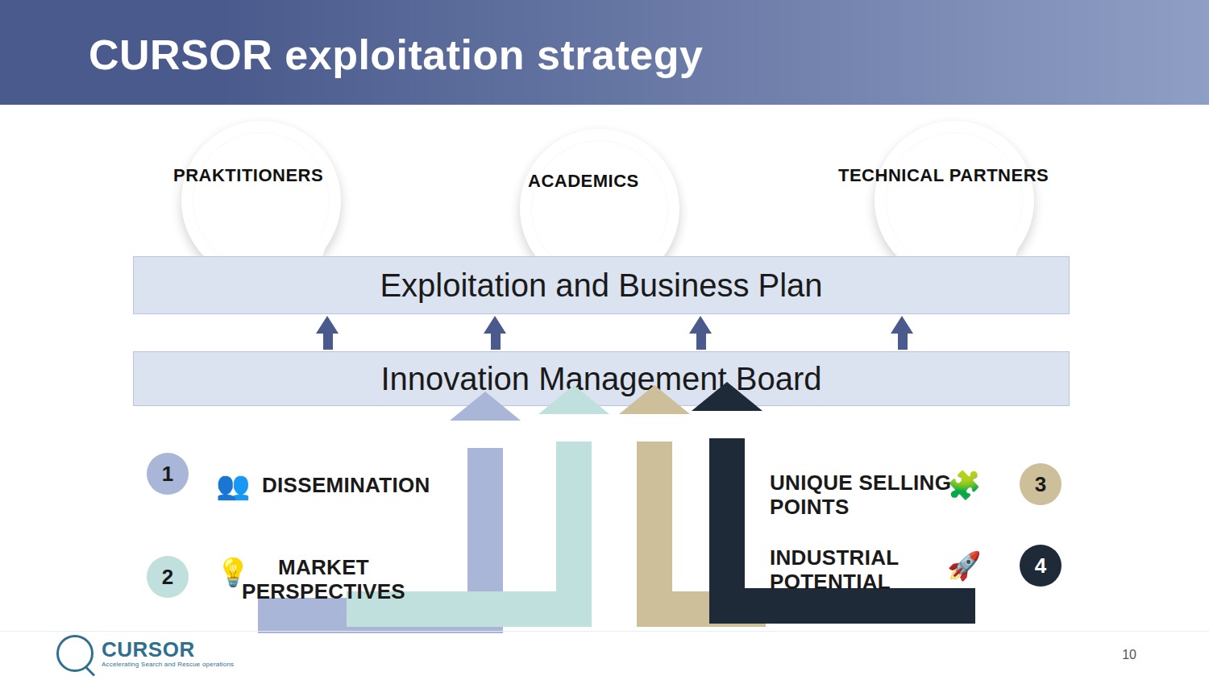CURSOR exploitation strategy
PRAKTITIONERS
ACADEMICS
TECHNICAL PARTNERS
Exploitation and Business Plan
Innovation Management Board
1
2
3
4
1
👥
DISSEMINATION
2
💡
MARKET
PERSPECTIVES
3
🧩
UNIQUE SELLING
POINTS
4
🚀
INDUSTRIAL
POTENTIAL
CURSOR Accelerating Search and Rescue operations
10